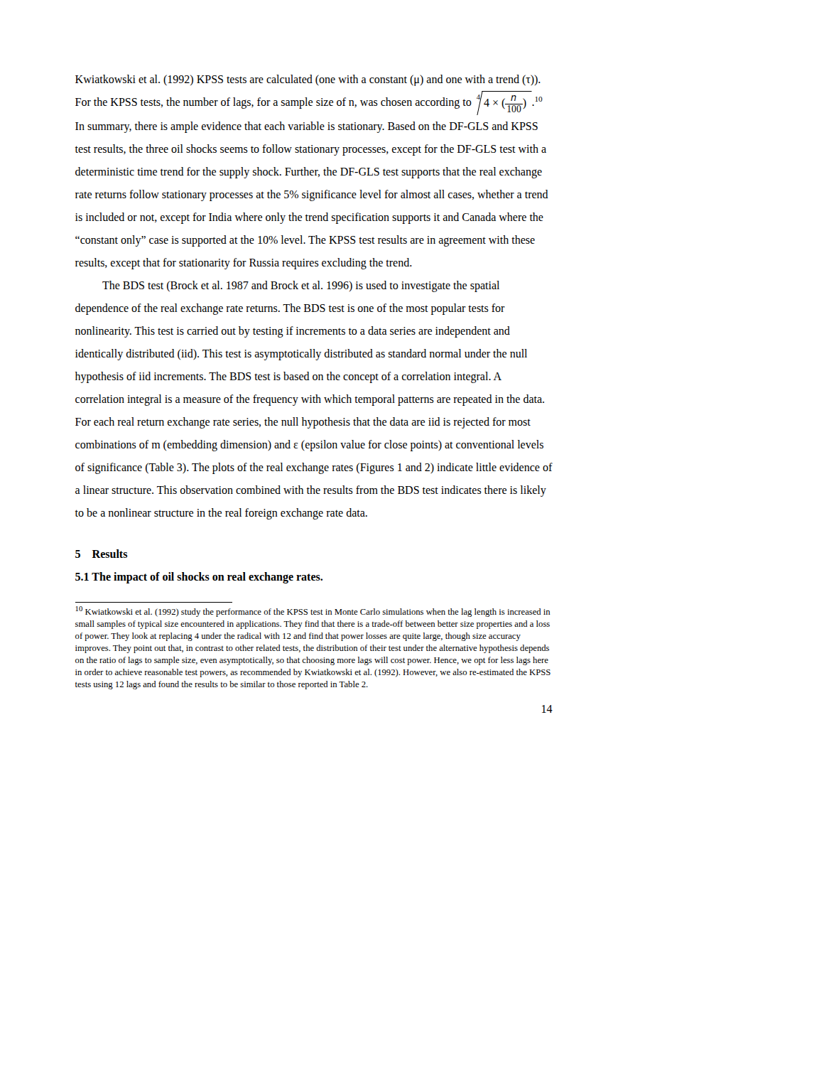Kwiatkowski et al. (1992) KPSS tests are calculated (one with a constant (μ) and one with a trend (τ)). For the KPSS tests, the number of lags, for a sample size of n, was chosen according to 44 × (𝑛 100) .10 In summary, there is ample evidence that each variable is stationary. Based on the DF-GLS and KPSS test results, the three oil shocks seems to follow stationary processes, except for the DF-GLS test with a deterministic time trend for the supply shock. Further, the DF-GLS test supports that the real exchange rate returns follow stationary processes at the 5% significance level for almost all cases, whether a trend is included or not, except for India where only the trend specification supports it and Canada where the “constant only” case is supported at the 10% level. The KPSS test results are in agreement with these results, except that for stationarity for Russia requires excluding the trend.
The BDS test (Brock et al. 1987 and Brock et al. 1996) is used to investigate the spatial dependence of the real exchange rate returns. The BDS test is one of the most popular tests for nonlinearity. This test is carried out by testing if increments to a data series are independent and identically distributed (iid). This test is asymptotically distributed as standard normal under the null hypothesis of iid increments. The BDS test is based on the concept of a correlation integral. A correlation integral is a measure of the frequency with which temporal patterns are repeated in the data. For each real return exchange rate series, the null hypothesis that the data are iid is rejected for most combinations of m (embedding dimension) and ε (epsilon value for close points) at conventional levels of significance (Table 3). The plots of the real exchange rates (Figures 1 and 2) indicate little evidence of a linear structure. This observation combined with the results from the BDS test indicates there is likely to be a nonlinear structure in the real foreign exchange rate data.
5 Results
5.1 The impact of oil shocks on real exchange rates.
10 Kwiatkowski et al. (1992) study the performance of the KPSS test in Monte Carlo simulations when the lag length is increased in small samples of typical size encountered in applications. They find that there is a trade-off between better size properties and a loss of power. They look at replacing 4 under the radical with 12 and find that power losses are quite large, though size accuracy improves. They point out that, in contrast to other related tests, the distribution of their test under the alternative hypothesis depends on the ratio of lags to sample size, even asymptotically, so that choosing more lags will cost power. Hence, we opt for less lags here in order to achieve reasonable test powers, as recommended by Kwiatkowski et al. (1992). However, we also re-estimated the KPSS tests using 12 lags and found the results to be similar to those reported in Table 2.
14